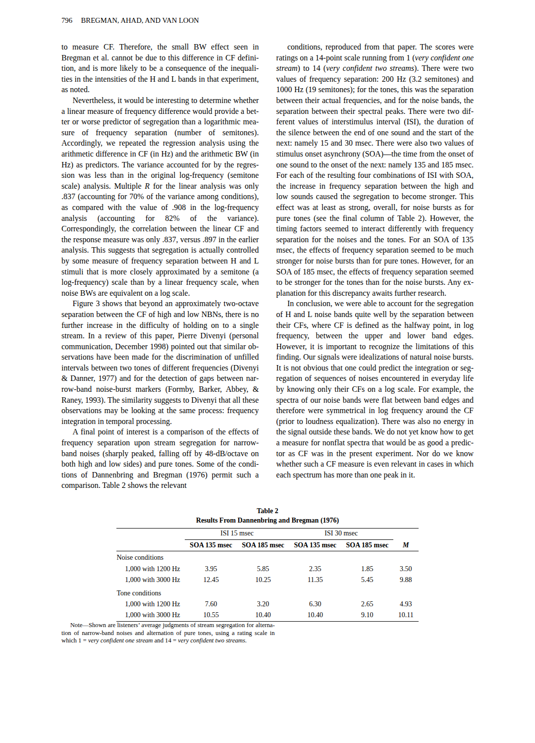796 BREGMAN, AHAD, AND VAN LOON
to measure CF. Therefore, the small BW effect seen in Bregman et al. cannot be due to this difference in CF definition, and is more likely to be a consequence of the inequalities in the intensities of the H and L bands in that experiment, as noted.
Nevertheless, it would be interesting to determine whether a linear measure of frequency difference would provide a better or worse predictor of segregation than a logarithmic measure of frequency separation (number of semitones). Accordingly, we repeated the regression analysis using the arithmetic difference in CF (in Hz) and the arithmetic BW (in Hz) as predictors. The variance accounted for by the regression was less than in the original log-frequency (semitone scale) analysis. Multiple R for the linear analysis was only .837 (accounting for 70% of the variance among conditions), as compared with the value of .908 in the log-frequency analysis (accounting for 82% of the variance). Correspondingly, the correlation between the linear CF and the response measure was only .837, versus .897 in the earlier analysis. This suggests that segregation is actually controlled by some measure of frequency separation between H and L stimuli that is more closely approximated by a semitone (a log-frequency) scale than by a linear frequency scale, when noise BWs are equivalent on a log scale.
Figure 3 shows that beyond an approximately two-octave separation between the CF of high and low NBNs, there is no further increase in the difficulty of holding on to a single stream. In a review of this paper, Pierre Divenyi (personal communication, December 1998) pointed out that similar observations have been made for the discrimination of unfilled intervals between two tones of different frequencies (Divenyi & Danner, 1977) and for the detection of gaps between narrow-band noise-burst markers (Formby, Barker, Abbey, & Raney, 1993). The similarity suggests to Divenyi that all these observations may be looking at the same process: frequency integration in temporal processing.
A final point of interest is a comparison of the effects of frequency separation upon stream segregation for narrow-band noises (sharply peaked, falling off by 48-dB/octave on both high and low sides) and pure tones. Some of the conditions of Dannenbring and Bregman (1976) permit such a comparison. Table 2 shows the relevant
conditions, reproduced from that paper. The scores were ratings on a 14-point scale running from 1 (very confident one stream) to 14 (very confident two streams). There were two values of frequency separation: 200 Hz (3.2 semitones) and 1000 Hz (19 semitones); for the tones, this was the separation between their actual frequencies, and for the noise bands, the separation between their spectral peaks. There were two different values of interstimulus interval (ISI), the duration of the silence between the end of one sound and the start of the next: namely 15 and 30 msec. There were also two values of stimulus onset asynchrony (SOA)—the time from the onset of one sound to the onset of the next: namely 135 and 185 msec. For each of the resulting four combinations of ISI with SOA, the increase in frequency separation between the high and low sounds caused the segregation to become stronger. This effect was at least as strong, overall, for noise bursts as for pure tones (see the final column of Table 2). However, the timing factors seemed to interact differently with frequency separation for the noises and the tones. For an SOA of 135 msec, the effects of frequency separation seemed to be much stronger for noise bursts than for pure tones. However, for an SOA of 185 msec, the effects of frequency separation seemed to be stronger for the tones than for the noise bursts. Any explanation for this discrepancy awaits further research.
In conclusion, we were able to account for the segregation of H and L noise bands quite well by the separation between their CFs, where CF is defined as the halfway point, in log frequency, between the upper and lower band edges. However, it is important to recognize the limitations of this finding. Our signals were idealizations of natural noise bursts. It is not obvious that one could predict the integration or segregation of sequences of noises encountered in everyday life by knowing only their CFs on a log scale. For example, the spectra of our noise bands were flat between band edges and therefore were symmetrical in log frequency around the CF (prior to loudness equalization). There was also no energy in the signal outside these bands. We do not yet know how to get a measure for nonflat spectra that would be as good a predictor as CF was in the present experiment. Nor do we know whether such a CF measure is even relevant in cases in which each spectrum has more than one peak in it.
Table 2 Results From Dannenbring and Bregman (1976)
| | ISI 15 msec | ISI 30 msec | |
| --- | --- | --- | --- |
| | SOA 135 msec | SOA 185 msec | SOA 135 msec | SOA 185 msec | M |
| Noise conditions |
| 1,000 with 1200 Hz | 3.95 | 5.85 | 2.35 | 1.85 | 3.50 |
| 1,000 with 3000 Hz | 12.45 | 10.25 | 11.35 | 5.45 | 9.88 |
| Tone conditions |
| 1,000 with 1200 Hz | 7.60 | 3.20 | 6.30 | 2.65 | 4.93 |
| 1,000 with 3000 Hz | 10.55 | 10.40 | 10.40 | 9.10 | 10.11 |
Note—Shown are listeners’ average judgments of stream segregation for alternation of narrow-band noises and alternation of pure tones, using a rating scale in which 1 = very confident one stream and 14 = very confident two streams.